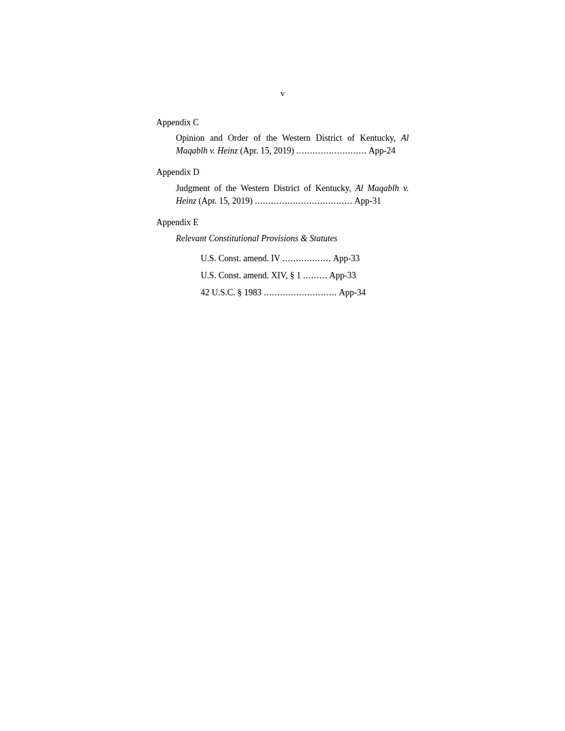v
Appendix C
Opinion and Order of the Western District of Kentucky, Al Maqablh v. Heinz (Apr. 15, 2019) .......................... App-24
Appendix D
Judgment of the Western District of Kentucky, Al Maqablh v. Heinz (Apr. 15, 2019) .................................... App-31
Appendix E
Relevant Constitutional Provisions & Statutes
U.S. Const. amend. IV .................. App-33
U.S. Const. amend. XIV, § 1 ......... App-33
42 U.S.C. § 1983 ........................... App-34